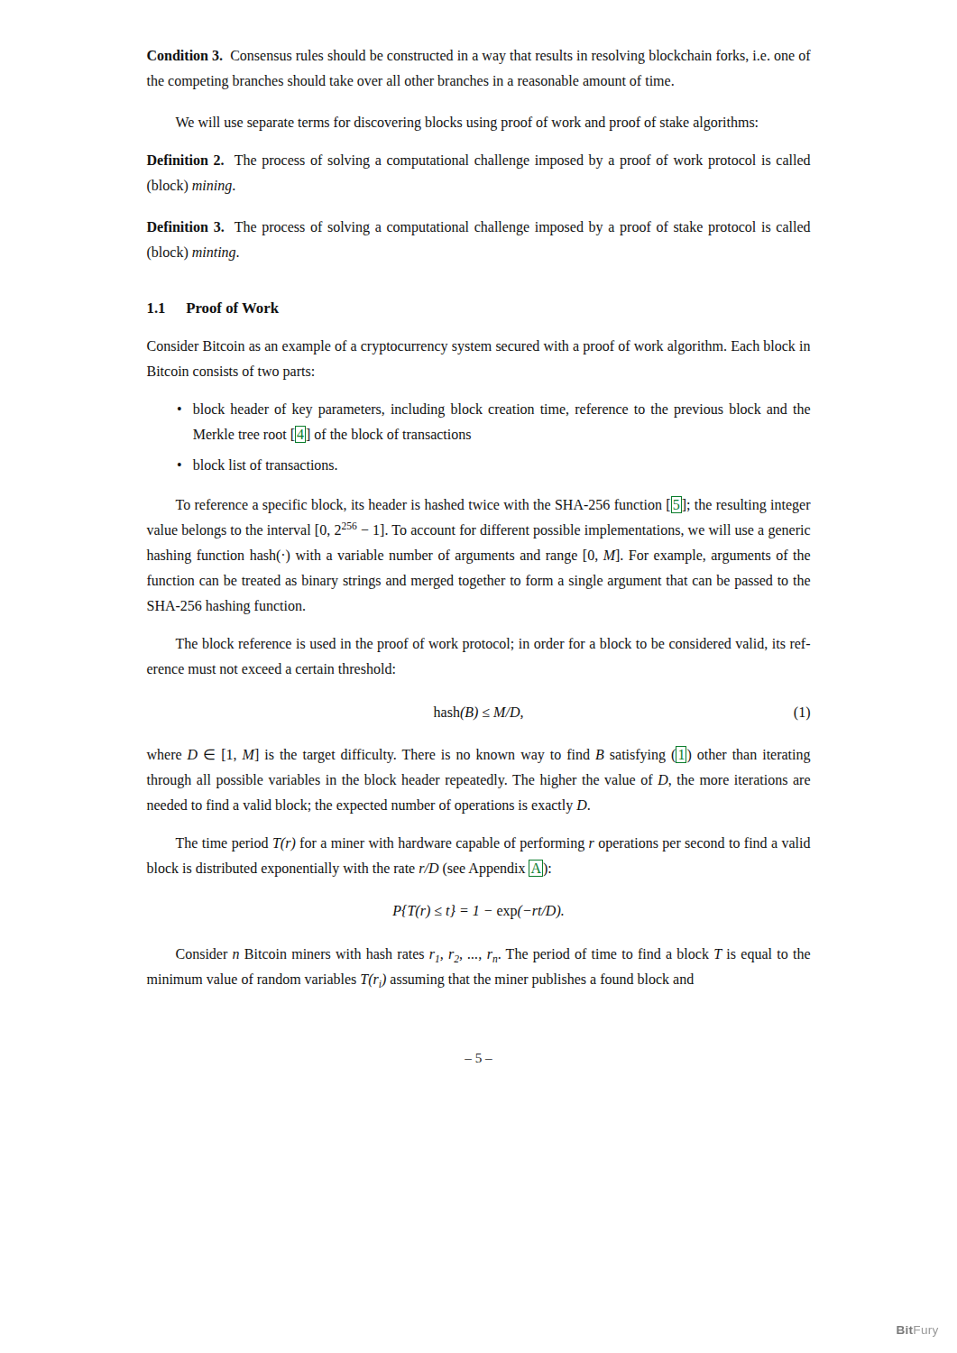Condition 3. Consensus rules should be constructed in a way that results in resolving blockchain forks, i.e. one of the competing branches should take over all other branches in a reasonable amount of time.
We will use separate terms for discovering blocks using proof of work and proof of stake algorithms:
Definition 2. The process of solving a computational challenge imposed by a proof of work protocol is called (block) mining.
Definition 3. The process of solving a computational challenge imposed by a proof of stake protocol is called (block) minting.
1.1 Proof of Work
Consider Bitcoin as an example of a cryptocurrency system secured with a proof of work algorithm. Each block in Bitcoin consists of two parts:
block header of key parameters, including block creation time, reference to the previous block and the Merkle tree root [4] of the block of transactions
block list of transactions.
To reference a specific block, its header is hashed twice with the SHA-256 function [5]; the resulting integer value belongs to the interval [0, 2256 − 1]. To account for different possible implementations, we will use a generic hashing function hash(·) with a variable number of arguments and range [0, M]. For example, arguments of the function can be treated as binary strings and merged together to form a single argument that can be passed to the SHA-256 hashing function.
The block reference is used in the proof of work protocol; in order for a block to be considered valid, its reference must not exceed a certain threshold:
hash(B) ≤ M/D, (1)
where D ∈ [1, M] is the target difficulty. There is no known way to find B satisfying (1) other than iterating through all possible variables in the block header repeatedly. The higher the value of D, the more iterations are needed to find a valid block; the expected number of operations is exactly D.
The time period T(r) for a miner with hardware capable of performing r operations per second to find a valid block is distributed exponentially with the rate r/D (see Appendix A):
P{T(r) ≤ t} = 1 − exp(−rt/D).
Consider n Bitcoin miners with hash rates r1, r2, ..., rn. The period of time to find a block T is equal to the minimum value of random variables T(ri) assuming that the miner publishes a found block and
– 5 –
Bit Fury